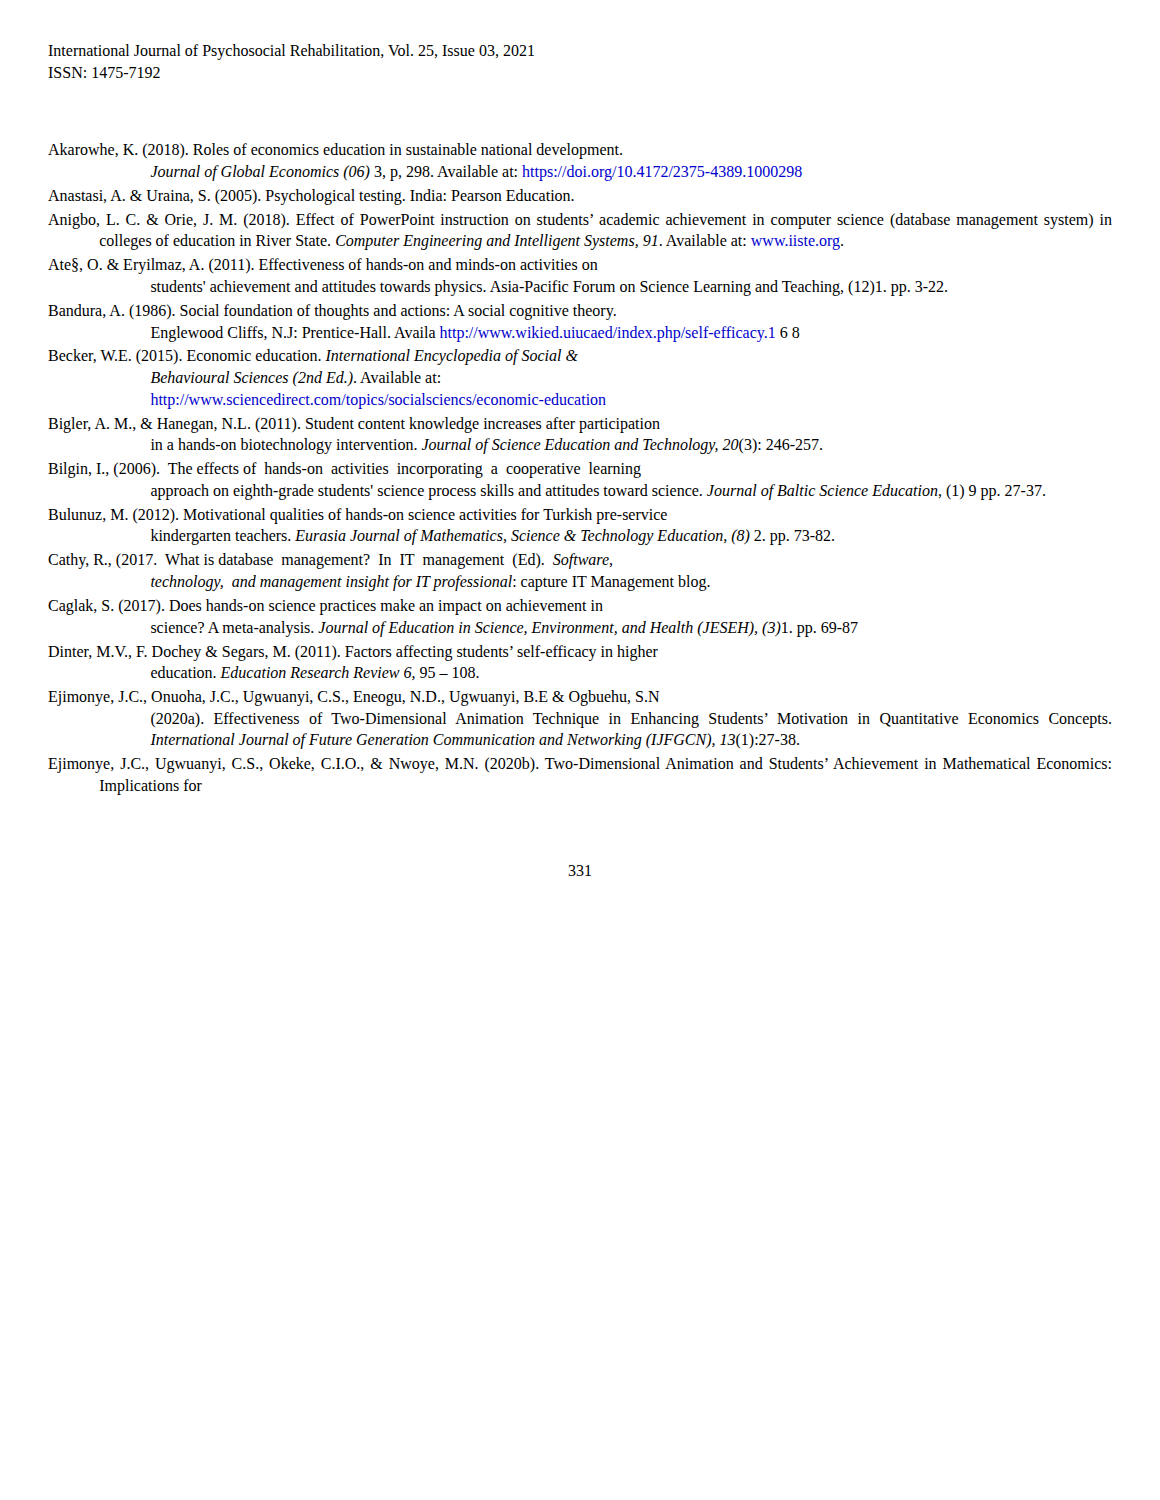International Journal of Psychosocial Rehabilitation, Vol. 25, Issue 03, 2021
ISSN: 1475-7192
Akarowhe, K. (2018). Roles of economics education in sustainable national development.
Journal of Global Economics (06) 3, p, 298. Available at: https://doi.org/10.4172/2375-4389.1000298
Anastasi, A. & Uraina, S. (2005). Psychological testing. India: Pearson Education.
Anigbo, L. C. & Orie, J. M. (2018). Effect of PowerPoint instruction on students’ academic achievement in computer science (database management system) in colleges of education in River State. Computer Engineering and Intelligent Systems, 91. Available at: www.iiste.org.
Ate§, O. & Eryilmaz, A. (2011). Effectiveness of hands-on and minds-on activities on
students' achievement and attitudes towards physics. Asia-Pacific Forum on Science Learning and Teaching, (12)1. pp. 3-22.
Bandura, A. (1986). Social foundation of thoughts and actions: A social cognitive theory.
Englewood Cliffs, N.J: Prentice-Hall. Availa http://www.wikied.uiucaed/index.php/self-efficacy.1 6 8
Becker, W.E. (2015). Economic education. International Encyclopedia of Social &
Behavioural Sciences (2nd Ed.). Available at:
http://www.sciencedirect.com/topics/socialsciencs/economic-education
Bigler, A. M., & Hanegan, N.L. (2011). Student content knowledge increases after participation
in a hands-on biotechnology intervention. Journal of Science Education and Technology, 20(3): 246-257.
Bilgin, I., (2006). The effects of hands-on activities incorporating a cooperative learning
approach on eighth-grade students' science process skills and attitudes toward science. Journal of Baltic Science Education, (1) 9 pp. 27-37.
Bulunuz, M. (2012). Motivational qualities of hands-on science activities for Turkish pre-service
kindergarten teachers. Eurasia Journal of Mathematics, Science & Technology Education, (8) 2. pp. 73-82.
Cathy, R., (2017. What is database management? In IT management (Ed). Software,
technology, and management insight for IT professional: capture IT Management blog.
Caglak, S. (2017). Does hands-on science practices make an impact on achievement in
science? A meta-analysis. Journal of Education in Science, Environment, and Health (JESEH), (3)1. pp. 69-87
Dinter, M.V., F. Dochey & Segars, M. (2011). Factors affecting students’ self-efficacy in higher
education. Education Research Review 6, 95 – 108.
Ejimonye, J.C., Onuoha, J.C., Ugwuanyi, C.S., Eneogu, N.D., Ugwuanyi, B.E & Ogbuehu, S.N
(2020a). Effectiveness of Two-Dimensional Animation Technique in Enhancing Students’ Motivation in Quantitative Economics Concepts. International Journal of Future Generation Communication and Networking (IJFGCN), 13(1):27-38.
Ejimonye, J.C., Ugwuanyi, C.S., Okeke, C.I.O., & Nwoye, M.N. (2020b). Two-Dimensional Animation and Students’ Achievement in Mathematical Economics: Implications for
331